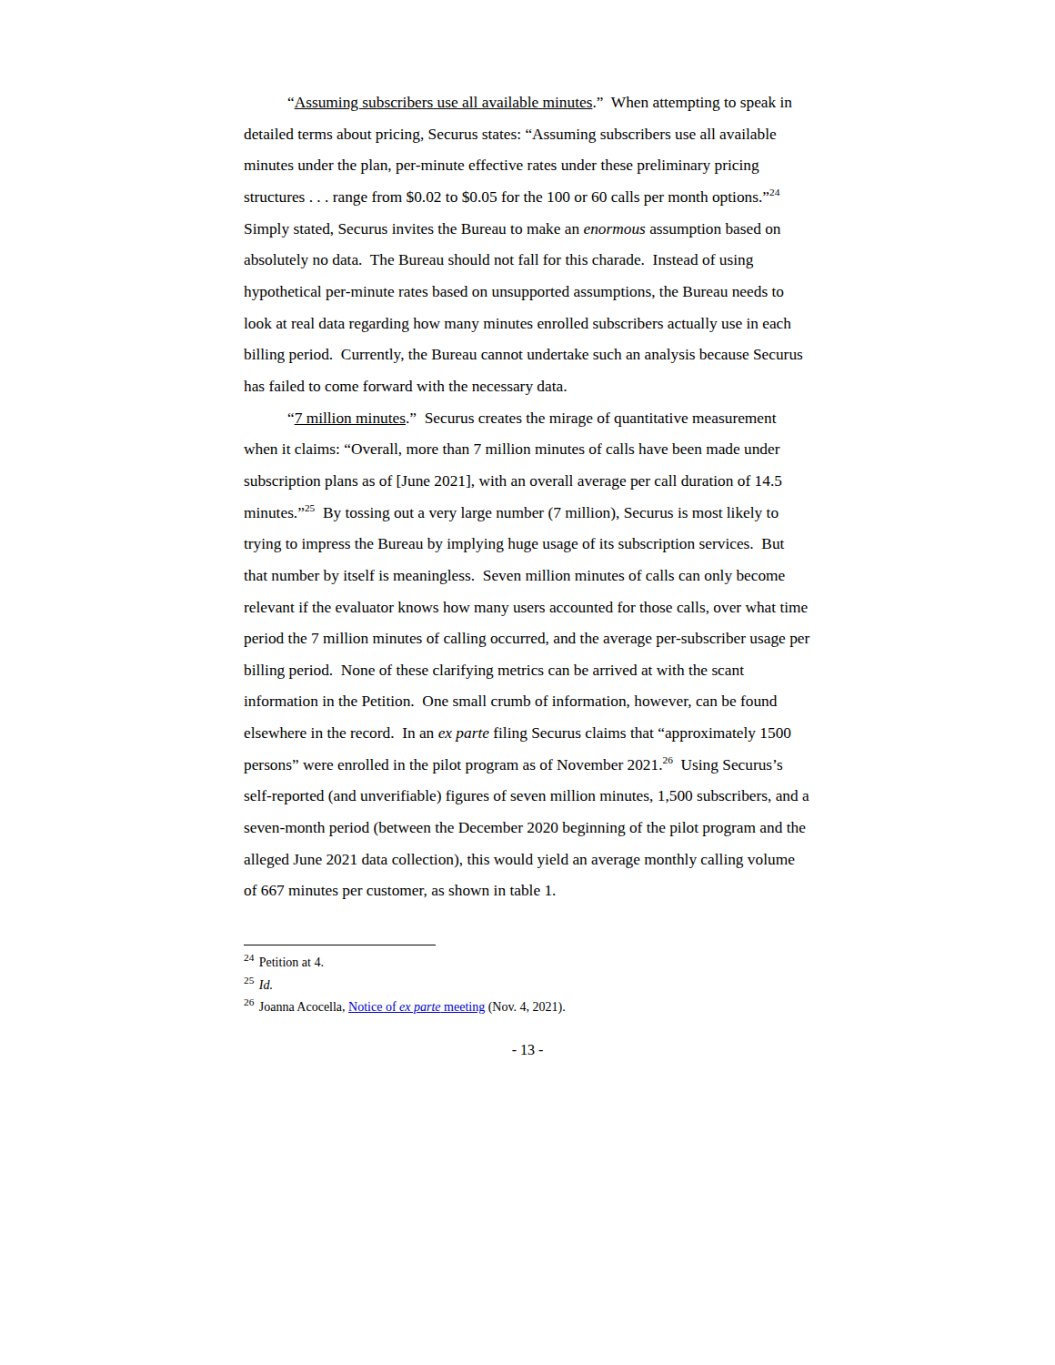“Assuming subscribers use all available minutes.” When attempting to speak in detailed terms about pricing, Securus states: “Assuming subscribers use all available minutes under the plan, per-minute effective rates under these preliminary pricing structures . . . range from $0.02 to $0.05 for the 100 or 60 calls per month options.”24 Simply stated, Securus invites the Bureau to make an enormous assumption based on absolutely no data. The Bureau should not fall for this charade. Instead of using hypothetical per-minute rates based on unsupported assumptions, the Bureau needs to look at real data regarding how many minutes enrolled subscribers actually use in each billing period. Currently, the Bureau cannot undertake such an analysis because Securus has failed to come forward with the necessary data.
“7 million minutes.” Securus creates the mirage of quantitative measurement when it claims: “Overall, more than 7 million minutes of calls have been made under subscription plans as of [June 2021], with an overall average per call duration of 14.5 minutes.”25 By tossing out a very large number (7 million), Securus is most likely to trying to impress the Bureau by implying huge usage of its subscription services. But that number by itself is meaningless. Seven million minutes of calls can only become relevant if the evaluator knows how many users accounted for those calls, over what time period the 7 million minutes of calling occurred, and the average per-subscriber usage per billing period. None of these clarifying metrics can be arrived at with the scant information in the Petition. One small crumb of information, however, can be found elsewhere in the record. In an ex parte filing Securus claims that “approximately 1500 persons” were enrolled in the pilot program as of November 2021.26 Using Securus’s self-reported (and unverifiable) figures of seven million minutes, 1,500 subscribers, and a seven-month period (between the December 2020 beginning of the pilot program and the alleged June 2021 data collection), this would yield an average monthly calling volume of 667 minutes per customer, as shown in table 1.
24 Petition at 4.
25 Id.
26 Joanna Acocella, Notice of ex parte meeting (Nov. 4, 2021).
- 13 -